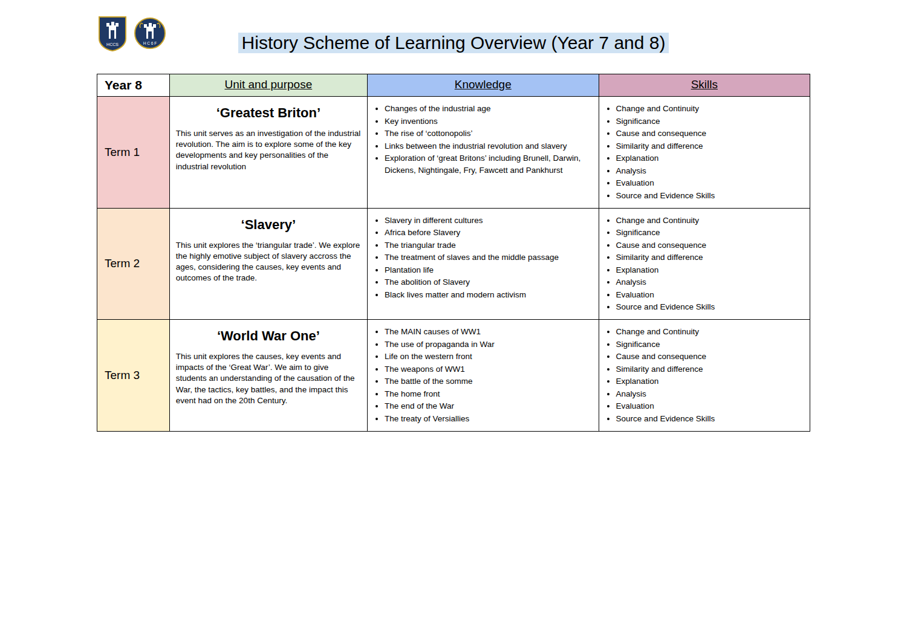HCCS
H C 6 F
History Scheme of Learning Overview (Year 7 and 8)
| Year 8 | Unit and purpose | Knowledge | Skills |
| --- | --- | --- | --- |
| Term 1 | ‘Greatest Briton’ This unit serves as an investigation of the industrial revolution. The aim is to explore some of the key developments and key personalities of the industrial revolution | Changes of the industrial age Key inventions The rise of ‘cottonopolis’ Links between the industrial revolution and slavery Exploration of ‘great Britons’ including Brunell, Darwin, Dickens, Nightingale, Fry, Fawcett and Pankhurst | Change and Continuity Significance Cause and consequence Similarity and difference Explanation Analysis Evaluation Source and Evidence Skills |
| Term 2 | ‘Slavery’ This unit explores the ‘triangular trade’. We explore the highly emotive subject of slavery accross the ages, considering the causes, key events and outcomes of the trade. | Slavery in different cultures Africa before Slavery The triangular trade The treatment of slaves and the middle passage Plantation life The abolition of Slavery Black lives matter and modern activism | Change and Continuity Significance Cause and consequence Similarity and difference Explanation Analysis Evaluation Source and Evidence Skills |
| Term 3 | ‘World War One’ This unit explores the causes, key events and impacts of the ‘Great War’. We aim to give students an understanding of the causation of the War, the tactics, key battles, and the impact this event had on the 20th Century. | The MAIN causes of WW1 The use of propaganda in War Life on the western front The weapons of WW1 The battle of the somme The home front The end of the War The treaty of Versiallies | Change and Continuity Significance Cause and consequence Similarity and difference Explanation Analysis Evaluation Source and Evidence Skills |